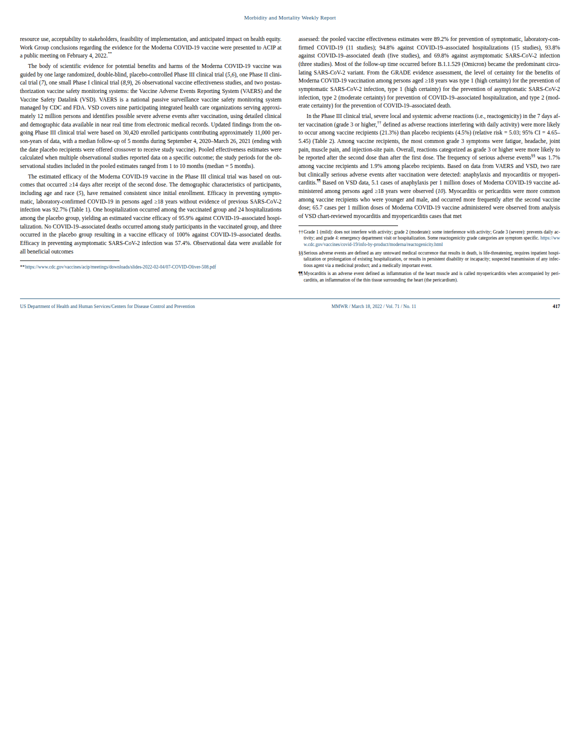Morbidity and Mortality Weekly Report
resource use, acceptability to stakeholders, feasibility of implementation, and anticipated impact on health equity. Work Group conclusions regarding the evidence for the Moderna COVID-19 vaccine were presented to ACIP at a public meeting on February 4, 2022.**
The body of scientific evidence for potential benefits and harms of the Moderna COVID-19 vaccine was guided by one large randomized, double-blind, placebo-controlled Phase III clinical trial (5,6), one Phase II clinical trial (7), one small Phase I clinical trial (8,9), 26 observational vaccine effectiveness studies, and two postauthorization vaccine safety monitoring systems: the Vaccine Adverse Events Reporting System (VAERS) and the Vaccine Safety Datalink (VSD). VAERS is a national passive surveillance vaccine safety monitoring system managed by CDC and FDA. VSD covers nine participating integrated health care organizations serving approximately 12 million persons and identifies possible severe adverse events after vaccination, using detailed clinical and demographic data available in near real time from electronic medical records. Updated findings from the ongoing Phase III clinical trial were based on 30,420 enrolled participants contributing approximately 11,000 person-years of data, with a median follow-up of 5 months during September 4, 2020–March 26, 2021 (ending with the date placebo recipients were offered crossover to receive study vaccine). Pooled effectiveness estimates were calculated when multiple observational studies reported data on a specific outcome; the study periods for the observational studies included in the pooled estimates ranged from 1 to 10 months (median = 5 months).
The estimated efficacy of the Moderna COVID-19 vaccine in the Phase III clinical trial was based on outcomes that occurred ≥14 days after receipt of the second dose. The demographic characteristics of participants, including age and race (5), have remained consistent since initial enrollment. Efficacy in preventing symptomatic, laboratory-confirmed COVID-19 in persons aged ≥18 years without evidence of previous SARS-CoV-2 infection was 92.7% (Table 1). One hospitalization occurred among the vaccinated group and 24 hospitalizations among the placebo group, yielding an estimated vaccine efficacy of 95.9% against COVID-19–associated hospitalization. No COVID-19–associated deaths occurred among study participants in the vaccinated group, and three occurred in the placebo group resulting in a vaccine efficacy of 100% against COVID-19–associated deaths. Efficacy in preventing asymptomatic SARS-CoV-2 infection was 57.4%. Observational data were available for all beneficial outcomes
** https://www.cdc.gov/vaccines/acip/meetings/downloads/slides-2022-02-04/07-COVID-Oliver-508.pdf
assessed: the pooled vaccine effectiveness estimates were 89.2% for prevention of symptomatic, laboratory-confirmed COVID-19 (11 studies); 94.8% against COVID-19–associated hospitalizations (15 studies), 93.8% against COVID-19–associated death (five studies), and 69.8% against asymptomatic SARS-CoV-2 infection (three studies). Most of the follow-up time occurred before B.1.1.529 (Omicron) became the predominant circulating SARS-CoV-2 variant. From the GRADE evidence assessment, the level of certainty for the benefits of Moderna COVID-19 vaccination among persons aged ≥18 years was type 1 (high certainty) for the prevention of symptomatic SARS-CoV-2 infection, type 1 (high certainty) for the prevention of asymptomatic SARS-CoV-2 infection, type 2 (moderate certainty) for prevention of COVID-19–associated hospitalization, and type 2 (moderate certainty) for the prevention of COVID-19–associated death.
In the Phase III clinical trial, severe local and systemic adverse reactions (i.e., reactogenicity) in the 7 days after vaccination (grade 3 or higher,†† defined as adverse reactions interfering with daily activity) were more likely to occur among vaccine recipients (21.3%) than placebo recipients (4.5%) (relative risk = 5.03; 95% CI = 4.65–5.45) (Table 2). Among vaccine recipients, the most common grade 3 symptoms were fatigue, headache, joint pain, muscle pain, and injection-site pain. Overall, reactions categorized as grade 3 or higher were more likely to be reported after the second dose than after the first dose. The frequency of serious adverse events§§ was 1.7% among vaccine recipients and 1.9% among placebo recipients. Based on data from VAERS and VSD, two rare but clinically serious adverse events after vaccination were detected: anaphylaxis and myocarditis or myopericarditis.¶¶ Based on VSD data, 5.1 cases of anaphylaxis per 1 million doses of Moderna COVID-19 vaccine administered among persons aged ≥18 years were observed (10). Myocarditis or pericarditis were more common among vaccine recipients who were younger and male, and occurred more frequently after the second vaccine dose; 65.7 cases per 1 million doses of Moderna COVID-19 vaccine administered were observed from analysis of VSD chart-reviewed myocarditis and myopericarditis cases that met
†† Grade 1 (mild): does not interfere with activity; grade 2 (moderate): some interference with activity; Grade 3 (severe): prevents daily activity; and grade 4: emergency department visit or hospitalization. Some reactogenicity grade categories are symptom specific. https://www.cdc.gov/vaccines/covid-19/info-by-product/moderna/reactogenicity.html
§§ Serious adverse events are defined as any untoward medical occurrence that results in death, is life-threatening, requires inpatient hospitalization or prolongation of existing hospitalization, or results in persistent disability or incapacity; suspected transmission of any infectious agent via a medicinal product; and a medically important event.
¶¶ Myocarditis is an adverse event defined as inflammation of the heart muscle and is called myopericarditis when accompanied by pericarditis, an inflammation of the thin tissue surrounding the heart (the pericardium).
US Department of Health and Human Services/Centers for Disease Control and Prevention
MMWR / March 18, 2022 / Vol. 71 / No. 11
417